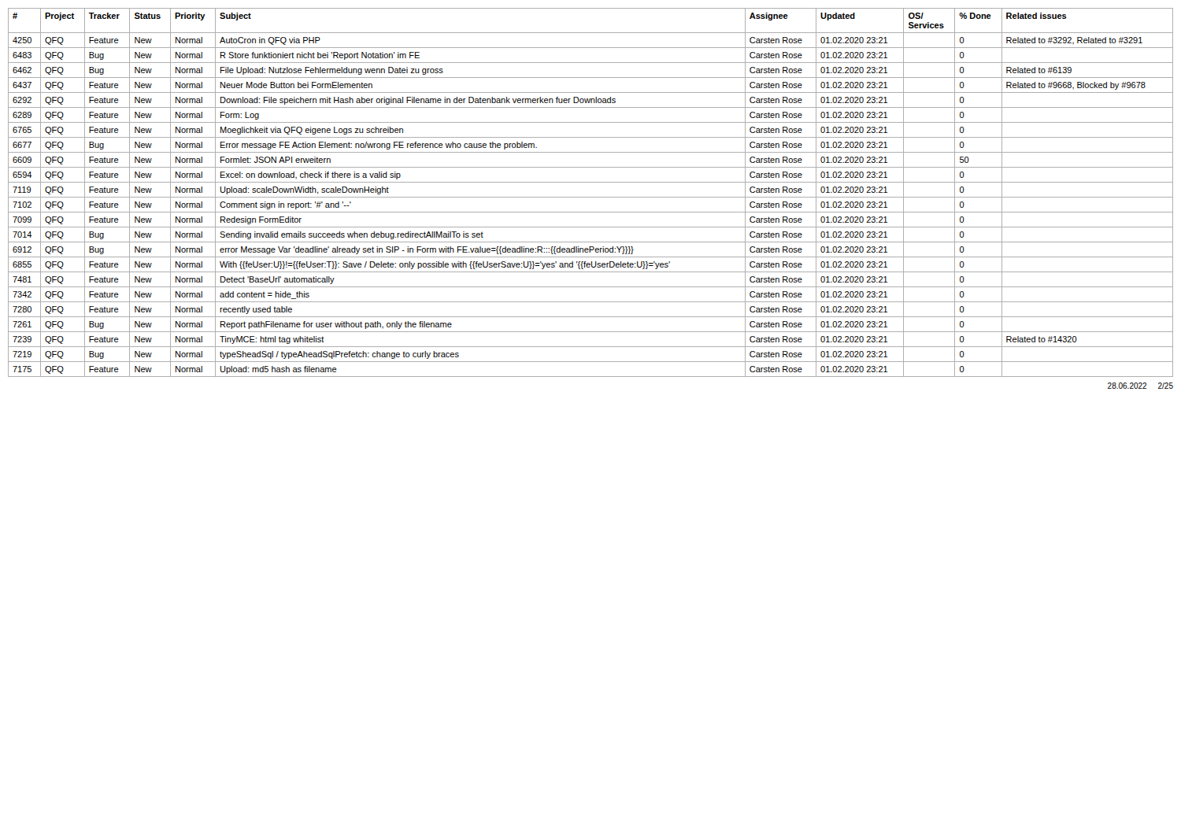| # | Project | Tracker | Status | Priority | Subject | Assignee | Updated | OS/ Services | % Done | Related issues |
| --- | --- | --- | --- | --- | --- | --- | --- | --- | --- | --- |
| 4250 | QFQ | Feature | New | Normal | AutoCron in QFQ via PHP | Carsten Rose | 01.02.2020 23:21 | | 0 | Related to #3292, Related to #3291 |
| 6483 | QFQ | Bug | New | Normal | R Store funktioniert nicht bei 'Report Notation' im FE | Carsten Rose | 01.02.2020 23:21 | | 0 | |
| 6462 | QFQ | Bug | New | Normal | File Upload: Nutzlose Fehlermeldung wenn Datei zu gross | Carsten Rose | 01.02.2020 23:21 | | 0 | Related to #6139 |
| 6437 | QFQ | Feature | New | Normal | Neuer Mode Button bei FormElementen | Carsten Rose | 01.02.2020 23:21 | | 0 | Related to #9668, Blocked by #9678 |
| 6292 | QFQ | Feature | New | Normal | Download: File speichern mit Hash aber original Filename in der Datenbank vermerken fuer Downloads | Carsten Rose | 01.02.2020 23:21 | | 0 | |
| 6289 | QFQ | Feature | New | Normal | Form: Log | Carsten Rose | 01.02.2020 23:21 | | 0 | |
| 6765 | QFQ | Feature | New | Normal | Moeglichkeit via QFQ eigene Logs zu schreiben | Carsten Rose | 01.02.2020 23:21 | | 0 | |
| 6677 | QFQ | Bug | New | Normal | Error message FE Action Element: no/wrong FE reference who cause the problem. | Carsten Rose | 01.02.2020 23:21 | | 0 | |
| 6609 | QFQ | Feature | New | Normal | Formlet: JSON API erweitern | Carsten Rose | 01.02.2020 23:21 | | 50 | |
| 6594 | QFQ | Feature | New | Normal | Excel: on download, check if there is a valid sip | Carsten Rose | 01.02.2020 23:21 | | 0 | |
| 7119 | QFQ | Feature | New | Normal | Upload: scaleDownWidth, scaleDownHeight | Carsten Rose | 01.02.2020 23:21 | | 0 | |
| 7102 | QFQ | Feature | New | Normal | Comment sign in report: '#' and '--' | Carsten Rose | 01.02.2020 23:21 | | 0 | |
| 7099 | QFQ | Feature | New | Normal | Redesign FormEditor | Carsten Rose | 01.02.2020 23:21 | | 0 | |
| 7014 | QFQ | Bug | New | Normal | Sending invalid emails succeeds when debug.redirectAllMailTo is set | Carsten Rose | 01.02.2020 23:21 | | 0 | |
| 6912 | QFQ | Bug | New | Normal | error Message Var 'deadline' already set in SIP - in Form with FE.value={{deadline:R:::{{deadlinePeriod:Y}}}} | Carsten Rose | 01.02.2020 23:21 | | 0 | |
| 6855 | QFQ | Feature | New | Normal | With {{feUser:U}}!={{feUser:T}}: Save / Delete: only possible with {{feUserSave:U}}='yes' and '{{feUserDelete:U}}='yes' | Carsten Rose | 01.02.2020 23:21 | | 0 | |
| 7481 | QFQ | Feature | New | Normal | Detect 'BaseUrl' automatically | Carsten Rose | 01.02.2020 23:21 | | 0 | |
| 7342 | QFQ | Feature | New | Normal | add content = hide_this | Carsten Rose | 01.02.2020 23:21 | | 0 | |
| 7280 | QFQ | Feature | New | Normal | recently used table | Carsten Rose | 01.02.2020 23:21 | | 0 | |
| 7261 | QFQ | Bug | New | Normal | Report pathFilename for user without path, only the filename | Carsten Rose | 01.02.2020 23:21 | | 0 | |
| 7239 | QFQ | Feature | New | Normal | TinyMCE: html tag whitelist | Carsten Rose | 01.02.2020 23:21 | | 0 | Related to #14320 |
| 7219 | QFQ | Bug | New | Normal | typeSheadSql / typeAheadSqlPrefetch: change to curly braces | Carsten Rose | 01.02.2020 23:21 | | 0 | |
| 7175 | QFQ | Feature | New | Normal | Upload: md5 hash as filename | Carsten Rose | 01.02.2020 23:21 | | 0 | |
28.06.2022 2/25